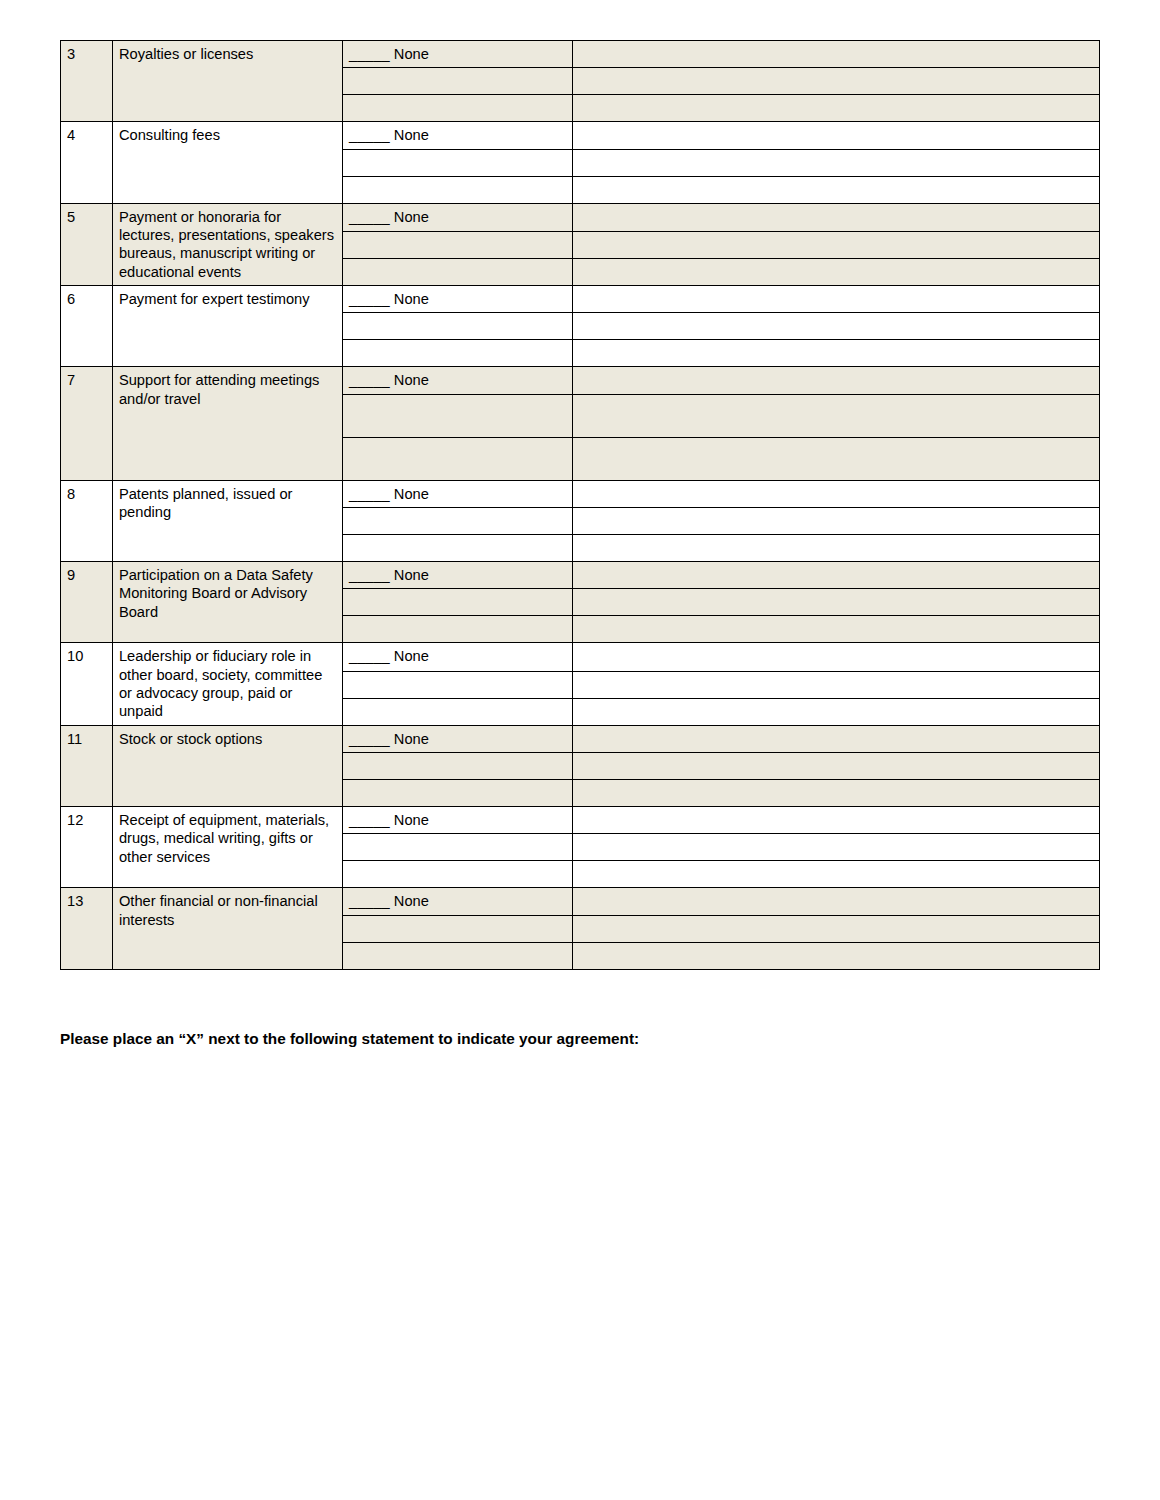| 3 | Royalties or licenses | _____ None | |
| 4 | Consulting fees | _____ None | |
| 5 | Payment or honoraria for lectures, presentations, speakers bureaus, manuscript writing or educational events | _____ None | |
| 6 | Payment for expert testimony | _____ None | |
| 7 | Support for attending meetings and/or travel | _____ None | |
| 8 | Patents planned, issued or pending | _____ None | |
| 9 | Participation on a Data Safety Monitoring Board or Advisory Board | _____ None | |
| 10 | Leadership or fiduciary role in other board, society, committee or advocacy group, paid or unpaid | _____ None | |
| 11 | Stock or stock options | _____ None | |
| 12 | Receipt of equipment, materials, drugs, medical writing, gifts or other services | _____ None | |
| 13 | Other financial or non-financial interests | _____ None | |
Please place an “X” next to the following statement to indicate your agreement: